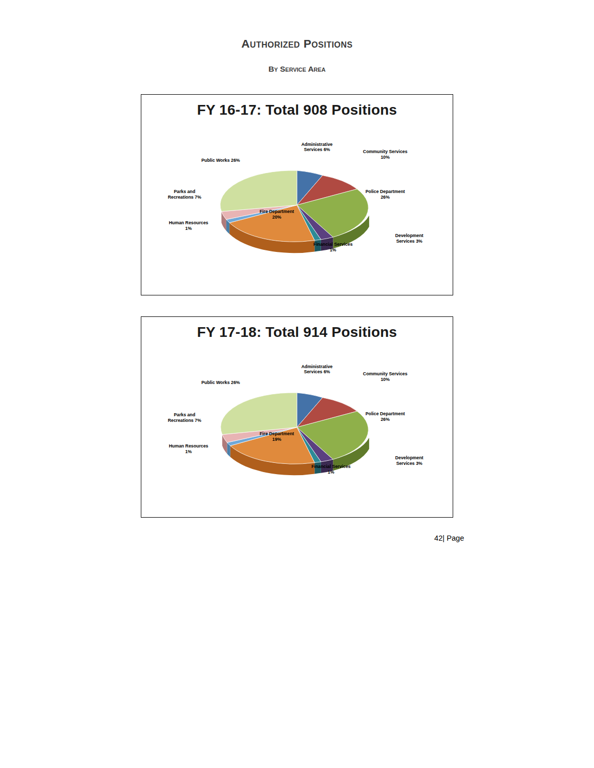Authorized Positions
By Service Area
FY 16-17: Total 908 Positions
Administrative Services 6% Community Services 10% Police Department 26% Development Services 3% Financial Services 1% Fire Department 20% Human Resources 1% Parks and Recreations 7% Public Works 26%
FY 17-18: Total 914 Positions
Administrative Services 6% Community Services 10% Police Department 26% Development Services 3% Financial Services 1% Fire Department 19% Human Resources 1% Parks and Recreations 7% Public Works 26%
42| Page